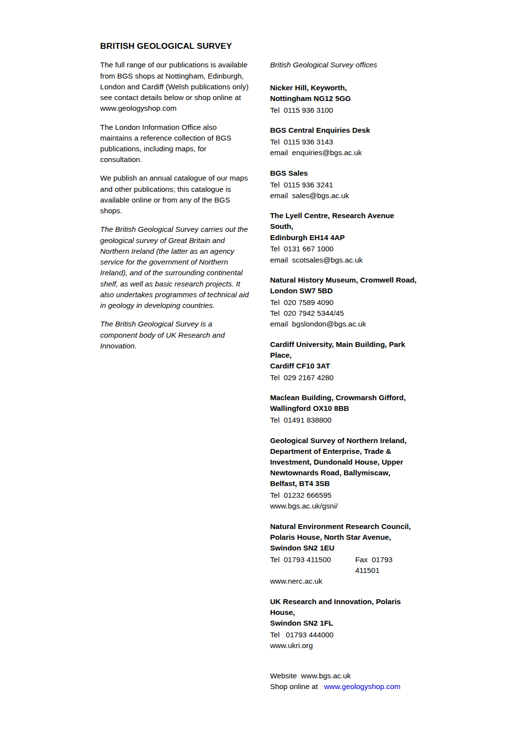BRITISH GEOLOGICAL SURVEY
The full range of our publications is available from BGS shops at Nottingham, Edinburgh, London and Cardiff (Welsh publications only) see contact details below or shop online at www.geologyshop.com
The London Information Office also maintains a reference collection of BGS publications, including maps, for consultation.
We publish an annual catalogue of our maps and other publications; this catalogue is available online or from any of the BGS shops.
The British Geological Survey carries out the geological survey of Great Britain and Northern Ireland (the latter as an agency service for the government of Northern Ireland), and of the surrounding continental shelf, as well as basic research projects. It also undertakes programmes of technical aid in geology in developing countries.
The British Geological Survey is a component body of UK Research and Innovation.
British Geological Survey offices
Nicker Hill, Keyworth,
Nottingham NG12 5GG
Tel 0115 936 3100
BGS Central Enquiries Desk
Tel 0115 936 3143
email enquiries@bgs.ac.uk
BGS Sales
Tel 0115 936 3241
email sales@bgs.ac.uk
The Lyell Centre, Research Avenue South,
Edinburgh EH14 4AP
Tel 0131 667 1000
email scotsales@bgs.ac.uk
Natural History Museum, Cromwell Road,
London SW7 5BD
Tel 020 7589 4090
Tel 020 7942 5344/45
email bgslondon@bgs.ac.uk
Cardiff University, Main Building, Park Place,
Cardiff CF10 3AT
Tel 029 2167 4280
Maclean Building, Crowmarsh Gifford,
Wallingford OX10 8BB
Tel 01491 838800
Geological Survey of Northern Ireland, Department of Enterprise, Trade & Investment, Dundonald House, Upper Newtownards Road, Ballymiscaw,
Belfast, BT4 3SB
Tel 01232 666595
www.bgs.ac.uk/gsni/
Natural Environment Research Council, Polaris House, North Star Avenue, Swindon SN2 1EU
Tel 01793 411500 Fax 01793 411501
www.nerc.ac.uk
UK Research and Innovation, Polaris House,
Swindon SN2 1FL
Tel 01793 444000
www.ukri.org
Website www.bgs.ac.uk
Shop online at www.geologyshop.com